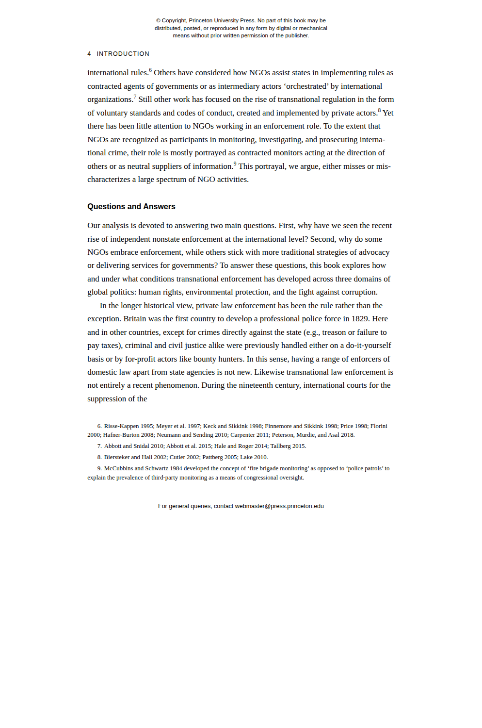© Copyright, Princeton University Press. No part of this book may be distributed, posted, or reproduced in any form by digital or mechanical means without prior written permission of the publisher.
4 Introduction
international rules.6 Others have considered how NGOs assist states in implementing rules as contracted agents of governments or as intermediary actors ‘orchestrated’ by international organizations.7 Still other work has focused on the rise of transnational regulation in the form of voluntary standards and codes of conduct, created and implemented by private actors.8 Yet there has been little attention to NGOs working in an enforcement role. To the extent that NGOs are recognized as participants in monitoring, investigating, and prosecuting international crime, their role is mostly portrayed as contracted monitors acting at the direction of others or as neutral suppliers of information.9 This portrayal, we argue, either misses or mischaracterizes a large spectrum of NGO activities.
Questions and Answers
Our analysis is devoted to answering two main questions. First, why have we seen the recent rise of independent nonstate enforcement at the international level? Second, why do some NGOs embrace enforcement, while others stick with more traditional strategies of advocacy or delivering services for governments? To answer these questions, this book explores how and under what conditions transnational enforcement has developed across three domains of global politics: human rights, environmental protection, and the fight against corruption.
In the longer historical view, private law enforcement has been the rule rather than the exception. Britain was the first country to develop a professional police force in 1829. Here and in other countries, except for crimes directly against the state (e.g., treason or failure to pay taxes), criminal and civil justice alike were previously handled either on a do-it-yourself basis or by for-profit actors like bounty hunters. In this sense, having a range of enforcers of domestic law apart from state agencies is not new. Likewise transnational law enforcement is not entirely a recent phenomenon. During the nineteenth century, international courts for the suppression of the
6. Risse-Kappen 1995; Meyer et al. 1997; Keck and Sikkink 1998; Finnemore and Sikkink 1998; Price 1998; Florini 2000; Hafner-Burton 2008; Neumann and Sending 2010; Carpenter 2011; Peterson, Murdie, and Asal 2018.
7. Abbott and Snidal 2010; Abbott et al. 2015; Hale and Roger 2014; Tallberg 2015.
8. Biersteker and Hall 2002; Cutler 2002; Pattberg 2005; Lake 2010.
9. McCubbins and Schwartz 1984 developed the concept of ‘fire brigade monitoring’ as opposed to ‘police patrols’ to explain the prevalence of third-party monitoring as a means of congressional oversight.
For general queries, contact webmaster@press.princeton.edu